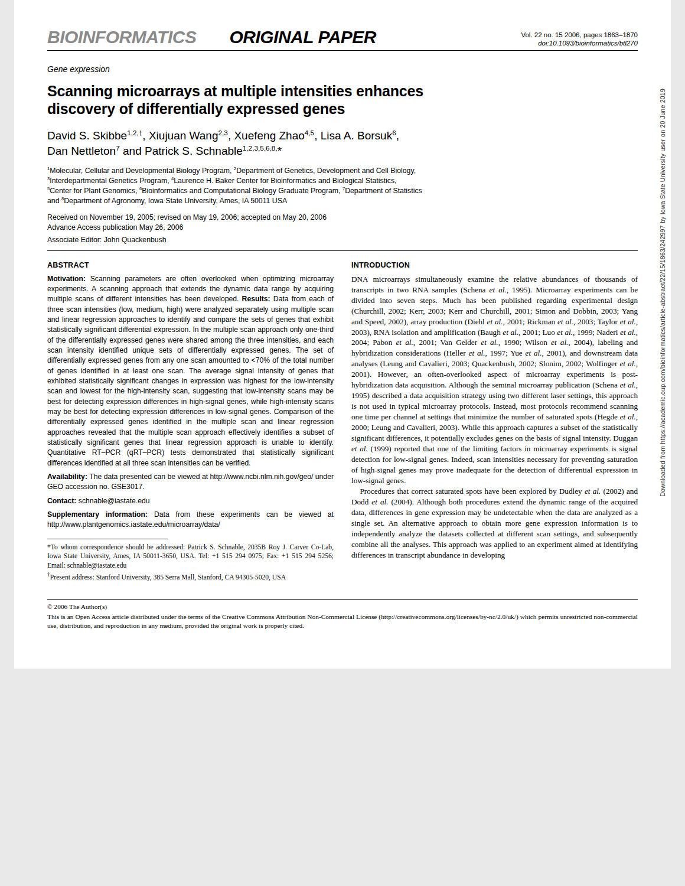Downloaded from https://academic.oup.com/bioinformatics/article-abstract/22/15/1863/242997 by Iowa State University user on 20 June 2019
BIOINFORMATICS
ORIGINAL PAPER
Vol. 22 no. 15 2006, pages 1863–1870
doi:10.1093/bioinformatics/btl270
Gene expression
Scanning microarrays at multiple intensities enhances
discovery of differentially expressed genes
David S. Skibbe1,2,†, Xiujuan Wang2,3, Xuefeng Zhao4,5, Lisa A. Borsuk6,
Dan Nettleton7 and Patrick S. Schnable1,2,3,5,6,8,*
1Molecular, Cellular and Developmental Biology Program, 2Department of Genetics, Development and Cell Biology,
3Interdepartmental Genetics Program, 4Laurence H. Baker Center for Bioinformatics and Biological Statistics,
5Center for Plant Genomics, 6Bioinformatics and Computational Biology Graduate Program, 7Department of Statistics
and 8Department of Agronomy, Iowa State University, Ames, IA 50011 USA
Received on November 19, 2005; revised on May 19, 2006; accepted on May 20, 2006
Advance Access publication May 26, 2006
Associate Editor: John Quackenbush
ABSTRACT
Motivation: Scanning parameters are often overlooked when optimizing microarray experiments. A scanning approach that extends the dynamic data range by acquiring multiple scans of different intensities has been developed. Results: Data from each of three scan intensities (low, medium, high) were analyzed separately using multiple scan and linear regression approaches to identify and compare the sets of genes that exhibit statistically significant differential expression. In the multiple scan approach only one-third of the differentially expressed genes were shared among the three intensities, and each scan intensity identified unique sets of differentially expressed genes. The set of differentially expressed genes from any one scan amounted to <70% of the total number of genes identified in at least one scan. The average signal intensity of genes that exhibited statistically significant changes in expression was highest for the low-intensity scan and lowest for the high-intensity scan, suggesting that low-intensity scans may be best for detecting expression differences in high-signal genes, while high-intensity scans may be best for detecting expression differences in low-signal genes. Comparison of the differentially expressed genes identified in the multiple scan and linear regression approaches revealed that the multiple scan approach effectively identifies a subset of statistically significant genes that linear regression approach is unable to identify. Quantitative RT–PCR (qRT–PCR) tests demonstrated that statistically significant differences identified at all three scan intensities can be verified.
Availability: The data presented can be viewed at http://www.ncbi.nlm.nih.gov/geo/ under GEO accession no. GSE3017.
Contact: schnable@iastate.edu
Supplementary information: Data from these experiments can be viewed at http://www.plantgenomics.iastate.edu/microarray/data/
*To whom correspondence should be addressed: Patrick S. Schnable, 2035B Roy J. Carver Co-Lab, Iowa State University, Ames, IA 50011-3650, USA. Tel: +1 515 294 0975; Fax: +1 515 294 5256; Email: schnable@iastate.edu
†Present address: Stanford University, 385 Serra Mall, Stanford, CA 94305-5020, USA
INTRODUCTION
DNA microarrays simultaneously examine the relative abundances of thousands of transcripts in two RNA samples (Schena et al., 1995). Microarray experiments can be divided into seven steps. Much has been published regarding experimental design (Churchill, 2002; Kerr, 2003; Kerr and Churchill, 2001; Simon and Dobbin, 2003; Yang and Speed, 2002), array production (Diehl et al., 2001; Rickman et al., 2003; Taylor et al., 2003), RNA isolation and amplification (Baugh et al., 2001; Luo et al., 1999; Naderi et al., 2004; Pabon et al., 2001; Van Gelder et al., 1990; Wilson et al., 2004), labeling and hybridization considerations (Heller et al., 1997; Yue et al., 2001), and downstream data analyses (Leung and Cavalieri, 2003; Quackenbush, 2002; Slonim, 2002; Wolfinger et al., 2001). However, an often-overlooked aspect of microarray experiments is post-hybridization data acquisition. Although the seminal microarray publication (Schena et al., 1995) described a data acquisition strategy using two different laser settings, this approach is not used in typical microarray protocols. Instead, most protocols recommend scanning one time per channel at settings that minimize the number of saturated spots (Hegde et al., 2000; Leung and Cavalieri, 2003). While this approach captures a subset of the statistically significant differences, it potentially excludes genes on the basis of signal intensity. Duggan et al. (1999) reported that one of the limiting factors in microarray experiments is signal detection for low-signal genes. Indeed, scan intensities necessary for preventing saturation of high-signal genes may prove inadequate for the detection of differential expression in low-signal genes.
Procedures that correct saturated spots have been explored by Dudley et al. (2002) and Dodd et al. (2004). Although both procedures extend the dynamic range of the acquired data, differences in gene expression may be undetectable when the data are analyzed as a single set. An alternative approach to obtain more gene expression information is to independently analyze the datasets collected at different scan settings, and subsequently combine all the analyses. This approach was applied to an experiment aimed at identifying differences in transcript abundance in developing
© 2006 The Author(s)
This is an Open Access article distributed under the terms of the Creative Commons Attribution Non-Commercial License (http://creativecommons.org/licenses/by-nc/2.0/uk/) which permits unrestricted non-commercial use, distribution, and reproduction in any medium, provided the original work is properly cited.